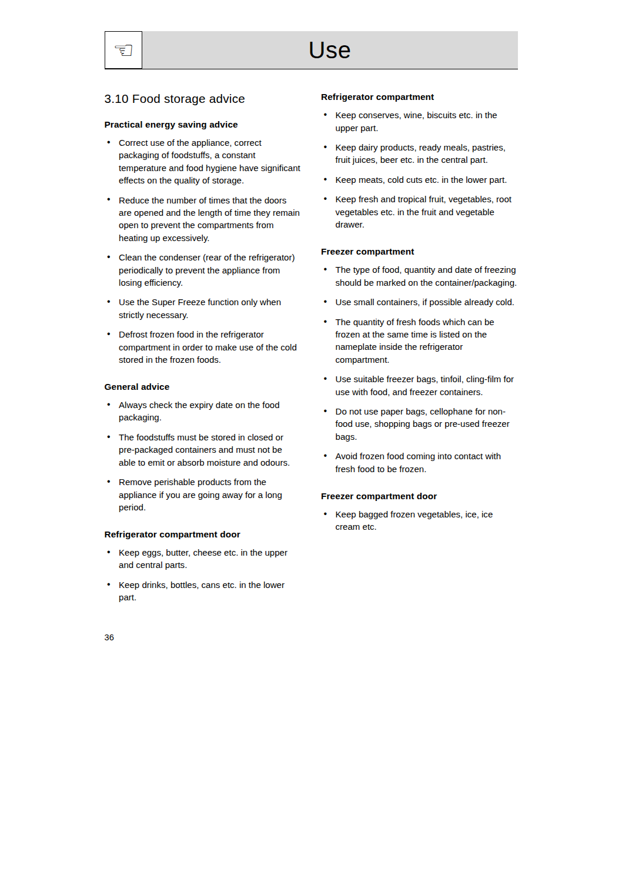☞
Use
3.10 Food storage advice
Practical energy saving advice
Correct use of the appliance, correct packaging of foodstuffs, a constant temperature and food hygiene have significant effects on the quality of storage.
Reduce the number of times that the doors are opened and the length of time they remain open to prevent the compartments from heating up excessively.
Clean the condenser (rear of the refrigerator) periodically to prevent the appliance from losing efficiency.
Use the Super Freeze function only when strictly necessary.
Defrost frozen food in the refrigerator compartment in order to make use of the cold stored in the frozen foods.
General advice
Always check the expiry date on the food packaging.
The foodstuffs must be stored in closed or pre-packaged containers and must not be able to emit or absorb moisture and odours.
Remove perishable products from the appliance if you are going away for a long period.
Refrigerator compartment door
Keep eggs, butter, cheese etc. in the upper and central parts.
Keep drinks, bottles, cans etc. in the lower part.
Refrigerator compartment
Keep conserves, wine, biscuits etc. in the upper part.
Keep dairy products, ready meals, pastries, fruit juices, beer etc. in the central part.
Keep meats, cold cuts etc. in the lower part.
Keep fresh and tropical fruit, vegetables, root vegetables etc. in the fruit and vegetable drawer.
Freezer compartment
The type of food, quantity and date of freezing should be marked on the container/packaging.
Use small containers, if possible already cold.
The quantity of fresh foods which can be frozen at the same time is listed on the nameplate inside the refrigerator compartment.
Use suitable freezer bags, tinfoil, cling-film for use with food, and freezer containers.
Do not use paper bags, cellophane for non-food use, shopping bags or pre-used freezer bags.
Avoid frozen food coming into contact with fresh food to be frozen.
Freezer compartment door
Keep bagged frozen vegetables, ice, ice cream etc.
36